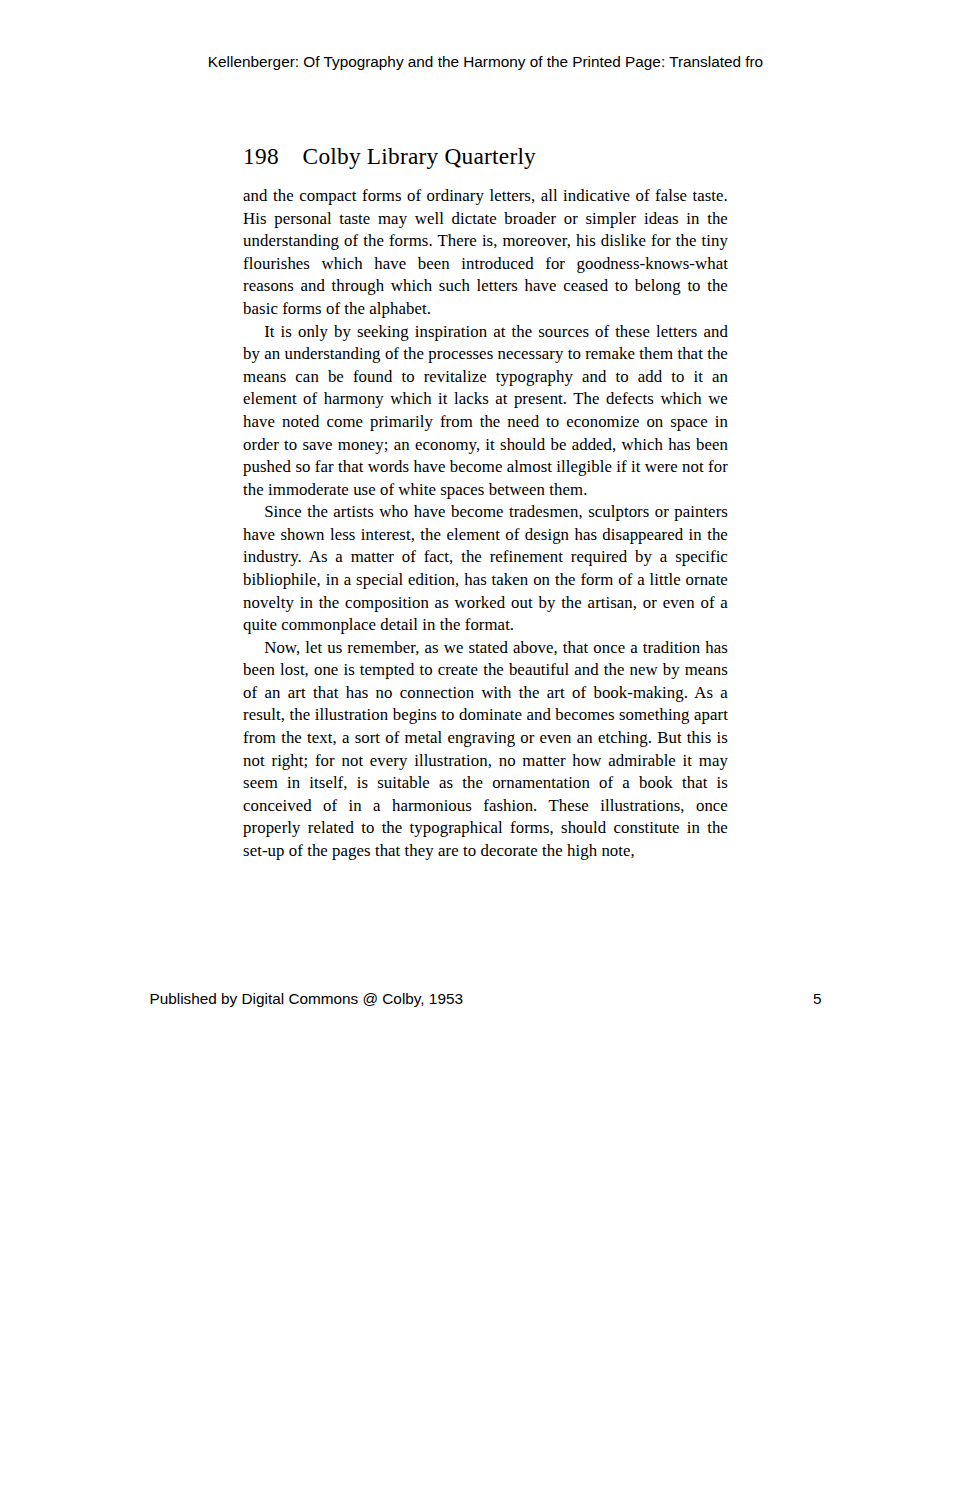Kellenberger: Of Typography and the Harmony of the Printed Page: Translated fro
198 Colby Library Quarterly
and the compact forms of ordinary letters, all indicative of false taste. His personal taste may well dictate broader or simpler ideas in the understanding of the forms. There is, moreover, his dislike for the tiny flourishes which have been introduced for goodness-knows-what reasons and through which such letters have ceased to belong to the basic forms of the alphabet.
It is only by seeking inspiration at the sources of these letters and by an understanding of the processes necessary to remake them that the means can be found to revitalize typography and to add to it an element of harmony which it lacks at present. The defects which we have noted come primarily from the need to economize on space in order to save money; an economy, it should be added, which has been pushed so far that words have become almost illegible if it were not for the immoderate use of white spaces between them.
Since the artists who have become tradesmen, sculptors or painters have shown less interest, the element of design has disappeared in the industry. As a matter of fact, the refinement required by a specific bibliophile, in a special edition, has taken on the form of a little ornate novelty in the composition as worked out by the artisan, or even of a quite commonplace detail in the format.
Now, let us remember, as we stated above, that once a tradition has been lost, one is tempted to create the beautiful and the new by means of an art that has no connection with the art of book-making. As a result, the illustration begins to dominate and becomes something apart from the text, a sort of metal engraving or even an etching. But this is not right; for not every illustration, no matter how admirable it may seem in itself, is suitable as the ornamentation of a book that is conceived of in a harmonious fashion. These illustrations, once properly related to the typographical forms, should constitute in the set-up of the pages that they are to decorate the high note,
Published by Digital Commons @ Colby, 1953 5